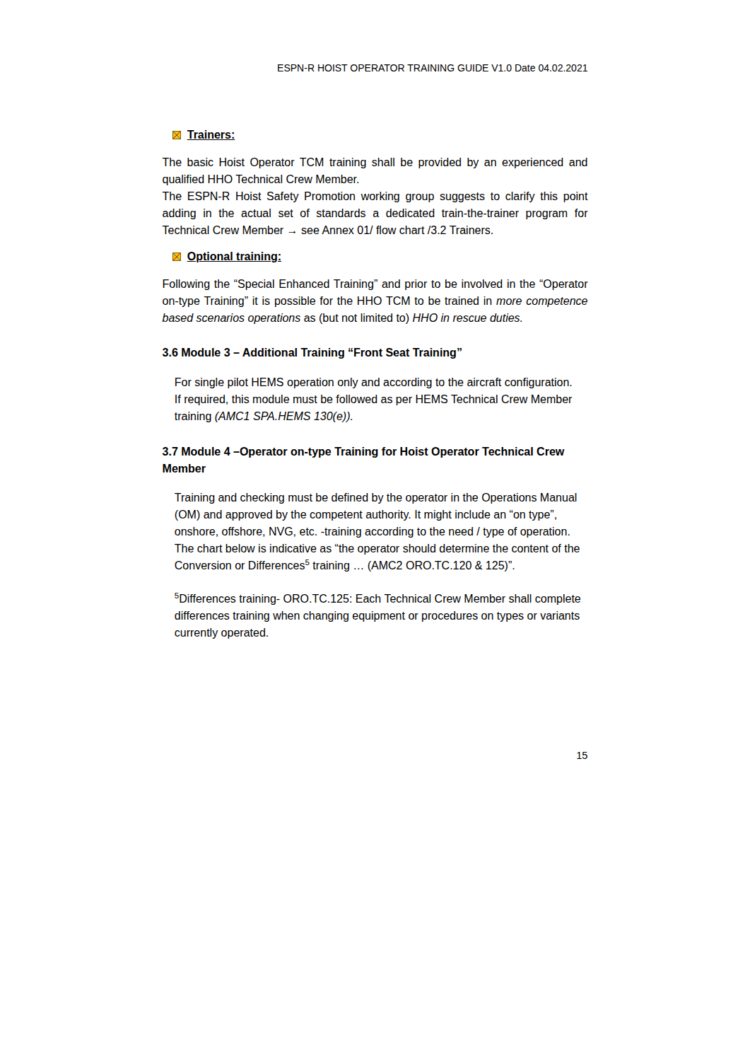ESPN-R HOIST OPERATOR TRAINING GUIDE V1.0 Date 04.02.2021
Trainers:
The basic Hoist Operator TCM training shall be provided by an experienced and qualified HHO Technical Crew Member.
The ESPN-R Hoist Safety Promotion working group suggests to clarify this point adding in the actual set of standards a dedicated train-the-trainer program for Technical Crew Member → see Annex 01/ flow chart /3.2 Trainers.
Optional training:
Following the “Special Enhanced Training” and prior to be involved in the “Operator on-type Training” it is possible for the HHO TCM to be trained in more competence based scenarios operations as (but not limited to) HHO in rescue duties.
3.6 Module 3 – Additional Training “Front Seat Training”
For single pilot HEMS operation only and according to the aircraft configuration.
If required, this module must be followed as per HEMS Technical Crew Member training (AMC1 SPA.HEMS 130(e)).
3.7 Module 4 –Operator on-type Training for Hoist Operator Technical Crew Member
Training and checking must be defined by the operator in the Operations Manual (OM) and approved by the competent authority. It might include an “on type”, onshore, offshore, NVG, etc. -training according to the need / type of operation. The chart below is indicative as “the operator should determine the content of the Conversion or Differences5 training … (AMC2 ORO.TC.120 & 125)”.
5Differences training- ORO.TC.125: Each Technical Crew Member shall complete differences training when changing equipment or procedures on types or variants currently operated.
15